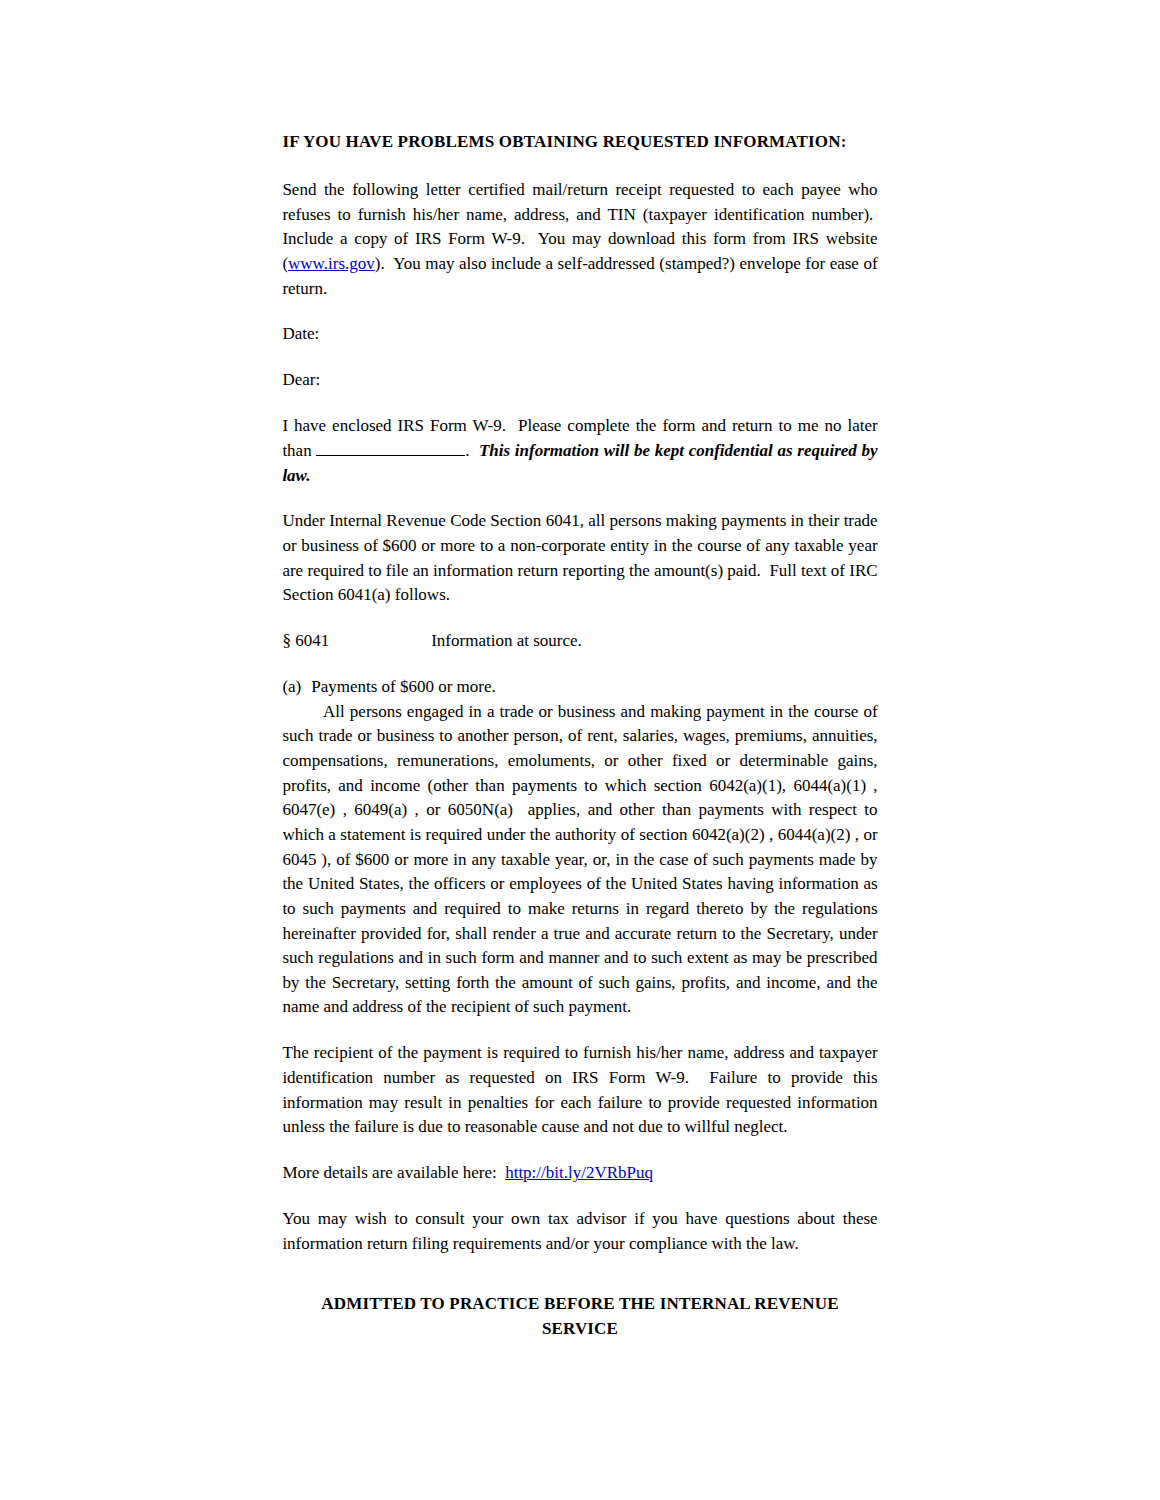IF YOU HAVE PROBLEMS OBTAINING REQUESTED INFORMATION:
Send the following letter certified mail/return receipt requested to each payee who refuses to furnish his/her name, address, and TIN (taxpayer identification number). Include a copy of IRS Form W-9. You may download this form from IRS website (www.irs.gov). You may also include a self-addressed (stamped?) envelope for ease of return.
Date:
Dear:
I have enclosed IRS Form W-9. Please complete the form and return to me no later than . This information will be kept confidential as required by law.
Under Internal Revenue Code Section 6041, all persons making payments in their trade or business of $600 or more to a non-corporate entity in the course of any taxable year are required to file an information return reporting the amount(s) paid. Full text of IRC Section 6041(a) follows.
§ 6041 Information at source.
(a) Payments of $600 or more.
All persons engaged in a trade or business and making payment in the course of such trade or business to another person, of rent, salaries, wages, premiums, annuities, compensations, remunerations, emoluments, or other fixed or determinable gains, profits, and income (other than payments to which section 6042(a)(1), 6044(a)(1) , 6047(e) , 6049(a) , or 6050N(a) applies, and other than payments with respect to which a statement is required under the authority of section 6042(a)(2) , 6044(a)(2) , or 6045 ), of $600 or more in any taxable year, or, in the case of such payments made by the United States, the officers or employees of the United States having information as to such payments and required to make returns in regard thereto by the regulations hereinafter provided for, shall render a true and accurate return to the Secretary, under such regulations and in such form and manner and to such extent as may be prescribed by the Secretary, setting forth the amount of such gains, profits, and income, and the name and address of the recipient of such payment.
The recipient of the payment is required to furnish his/her name, address and taxpayer identification number as requested on IRS Form W-9. Failure to provide this information may result in penalties for each failure to provide requested information unless the failure is due to reasonable cause and not due to willful neglect.
More details are available here: http://bit.ly/2VRbPuq
You may wish to consult your own tax advisor if you have questions about these information return filing requirements and/or your compliance with the law.
ADMITTED TO PRACTICE BEFORE THE INTERNAL REVENUE SERVICE